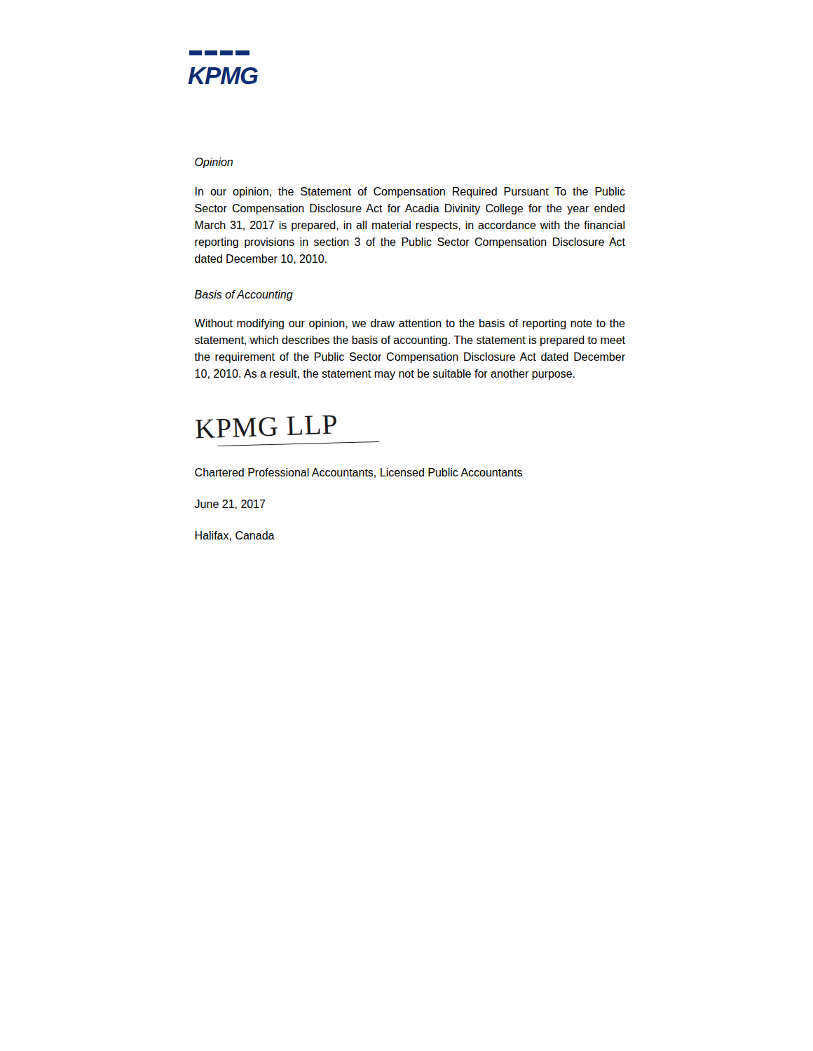KPMG
Opinion
In our opinion, the Statement of Compensation Required Pursuant To the Public Sector Compensation Disclosure Act for Acadia Divinity College for the year ended March 31, 2017 is prepared, in all material respects, in accordance with the financial reporting provisions in section 3 of the Public Sector Compensation Disclosure Act dated December 10, 2010.
Basis of Accounting
Without modifying our opinion, we draw attention to the basis of reporting note to the statement, which describes the basis of accounting. The statement is prepared to meet the requirement of the Public Sector Compensation Disclosure Act dated December 10, 2010. As a result, the statement may not be suitable for another purpose.
KPMG LLP
Chartered Professional Accountants, Licensed Public Accountants
June 21, 2017
Halifax, Canada